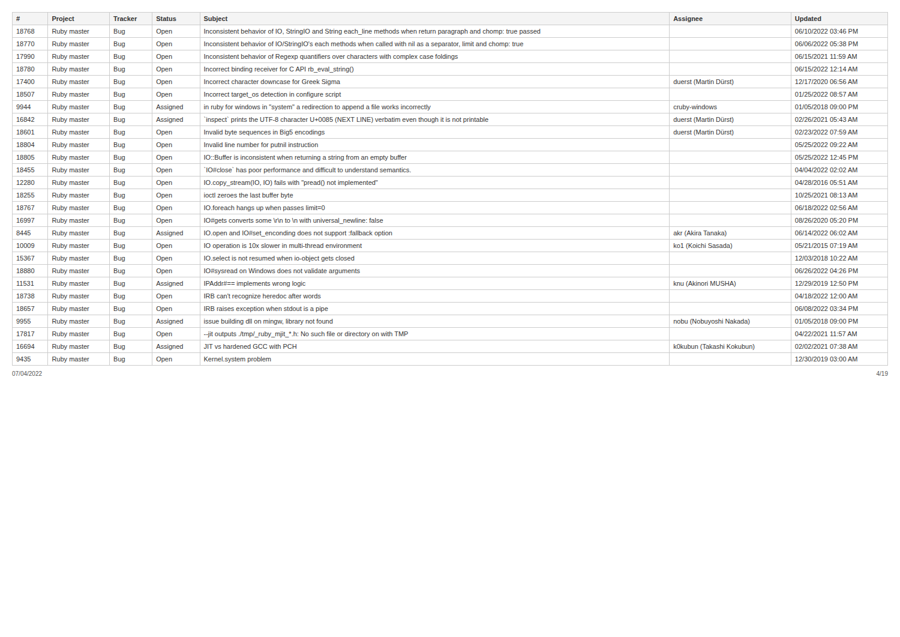| # | Project | Tracker | Status | Subject | Assignee | Updated |
| --- | --- | --- | --- | --- | --- | --- |
| 18768 | Ruby master | Bug | Open | Inconsistent behavior of IO, StringIO and String each_line methods when return paragraph and chomp: true passed | | 06/10/2022 03:46 PM |
| 18770 | Ruby master | Bug | Open | Inconsistent behavior of IO/StringIO's each methods when called with nil as a separator, limit and chomp: true | | 06/06/2022 05:38 PM |
| 17990 | Ruby master | Bug | Open | Inconsistent behavior of Regexp quantifiers over characters with complex case foldings | | 06/15/2021 11:59 AM |
| 18780 | Ruby master | Bug | Open | Incorrect binding receiver for C API rb_eval_string() | | 06/15/2022 12:14 AM |
| 17400 | Ruby master | Bug | Open | Incorrect character downcase for Greek Sigma | duerst (Martin Dürst) | 12/17/2020 06:56 AM |
| 18507 | Ruby master | Bug | Open | Incorrect target_os detection in configure script | | 01/25/2022 08:57 AM |
| 9944 | Ruby master | Bug | Assigned | in ruby for windows in "system" a redirection to append a file works incorrectly | cruby-windows | 01/05/2018 09:00 PM |
| 16842 | Ruby master | Bug | Assigned | `inspect` prints the UTF-8 character U+0085 (NEXT LINE) verbatim even though it is not printable | duerst (Martin Dürst) | 02/26/2021 05:43 AM |
| 18601 | Ruby master | Bug | Open | Invalid byte sequences in Big5 encodings | duerst (Martin Dürst) | 02/23/2022 07:59 AM |
| 18804 | Ruby master | Bug | Open | Invalid line number for putnil instruction | | 05/25/2022 09:22 AM |
| 18805 | Ruby master | Bug | Open | IO::Buffer is inconsistent when returning a string from an empty buffer | | 05/25/2022 12:45 PM |
| 18455 | Ruby master | Bug | Open | `IO#close` has poor performance and difficult to understand semantics. | | 04/04/2022 02:02 AM |
| 12280 | Ruby master | Bug | Open | IO.copy_stream(IO, IO) fails with "pread() not implemented" | | 04/28/2016 05:51 AM |
| 18255 | Ruby master | Bug | Open | ioctl zeroes the last buffer byte | | 10/25/2021 08:13 AM |
| 18767 | Ruby master | Bug | Open | IO.foreach hangs up when passes limit=0 | | 06/18/2022 02:56 AM |
| 16997 | Ruby master | Bug | Open | IO#gets converts some \r\n to \n with universal_newline: false | | 08/26/2020 05:20 PM |
| 8445 | Ruby master | Bug | Assigned | IO.open and IO#set_enconding does not support :fallback option | akr (Akira Tanaka) | 06/14/2022 06:02 AM |
| 10009 | Ruby master | Bug | Open | IO operation is 10x slower in multi-thread environment | ko1 (Koichi Sasada) | 05/21/2015 07:19 AM |
| 15367 | Ruby master | Bug | Open | IO.select is not resumed when io-object gets closed | | 12/03/2018 10:22 AM |
| 18880 | Ruby master | Bug | Open | IO#sysread on Windows does not validate arguments | | 06/26/2022 04:26 PM |
| 11531 | Ruby master | Bug | Assigned | IPAddr#== implements wrong logic | knu (Akinori MUSHA) | 12/29/2019 12:50 PM |
| 18738 | Ruby master | Bug | Open | IRB can't recognize heredoc after words | | 04/18/2022 12:00 AM |
| 18657 | Ruby master | Bug | Open | IRB raises exception when stdout is a pipe | | 06/08/2022 03:34 PM |
| 9955 | Ruby master | Bug | Assigned | issue building dll on mingw, library not found | nobu (Nobuyoshi Nakada) | 01/05/2018 09:00 PM |
| 17817 | Ruby master | Bug | Open | --jit outputs ./tmp/_ruby_mjit_*.h: No such file or directory on with TMP | | 04/22/2021 11:57 AM |
| 16694 | Ruby master | Bug | Assigned | JIT vs hardened GCC with PCH | k0kubun (Takashi Kokubun) | 02/02/2021 07:38 AM |
| 9435 | Ruby master | Bug | Open | Kernel.system problem | | 12/30/2019 03:00 AM |
07/04/2022 4/19